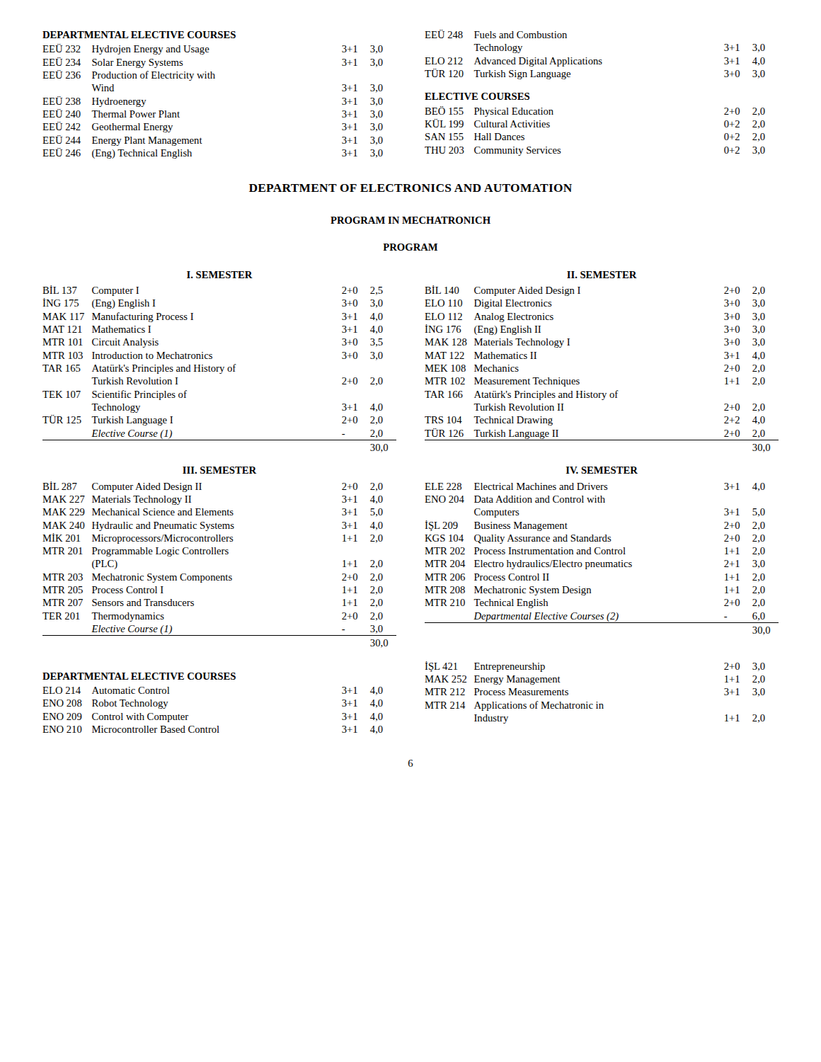DEPARTMENTAL ELECTIVE COURSES
| EEÜ 232 | Hydrojen Energy and Usage | 3+1 | 3,0 |
| EEÜ 234 | Solar Energy Systems | 3+1 | 3,0 |
| EEÜ 236 | Production of Electricity with Wind | 3+1 | 3,0 |
| EEÜ 238 | Hydroenergy | 3+1 | 3,0 |
| EEÜ 240 | Thermal Power Plant | 3+1 | 3,0 |
| EEÜ 242 | Geothermal Energy | 3+1 | 3,0 |
| EEÜ 244 | Energy Plant Management | 3+1 | 3,0 |
| EEÜ 246 | (Eng) Technical English | 3+1 | 3,0 |
| EEÜ 248 | Fuels and Combustion Technology | 3+1 | 3,0 |
| ELO 212 | Advanced Digital Applications | 3+1 | 4,0 |
| TÜR 120 | Turkish Sign Language | 3+0 | 3,0 |
ELECTIVE COURSES
| BEÖ 155 | Physical Education | 2+0 | 2,0 |
| KÜL 199 | Cultural Activities | 0+2 | 2,0 |
| SAN 155 | Hall Dances | 0+2 | 2,0 |
| THU 203 | Community Services | 0+2 | 3,0 |
DEPARTMENT OF ELECTRONICS AND AUTOMATION
PROGRAM IN MECHATRONICH
PROGRAM
I. SEMESTER
| BİL 137 | Computer I | 2+0 | 2,5 |
| İNG 175 | (Eng) English I | 3+0 | 3,0 |
| MAK 117 | Manufacturing Process I | 3+1 | 4,0 |
| MAT 121 | Mathematics I | 3+1 | 4,0 |
| MTR 101 | Circuit Analysis | 3+0 | 3,5 |
| MTR 103 | Introduction to Mechatronics | 3+0 | 3,0 |
| TAR 165 | Atatürk's Principles and History of Turkish Revolution I | 2+0 | 2,0 |
| TEK 107 | Scientific Principles of Technology | 3+1 | 4,0 |
| TÜR 125 | Turkish Language I | 2+0 | 2,0 |
| | Elective Course (1) | - | 2,0 |
| | | | 30,0 |
II. SEMESTER
| BİL 140 | Computer Aided Design I | 2+0 | 2,0 |
| ELO 110 | Digital Electronics | 3+0 | 3,0 |
| ELO 112 | Analog Electronics | 3+0 | 3,0 |
| İNG 176 | (Eng) English II | 3+0 | 3,0 |
| MAK 128 | Materials Technology I | 3+0 | 3,0 |
| MAT 122 | Mathematics II | 3+1 | 4,0 |
| MEK 108 | Mechanics | 2+0 | 2,0 |
| MTR 102 | Measurement Techniques | 1+1 | 2,0 |
| TAR 166 | Atatürk's Principles and History of Turkish Revolution II | 2+0 | 2,0 |
| TRS 104 | Technical Drawing | 2+2 | 4,0 |
| TÜR 126 | Turkish Language II | 2+0 | 2,0 |
| | | | 30,0 |
III. SEMESTER
| BİL 287 | Computer Aided Design II | 2+0 | 2,0 |
| MAK 227 | Materials Technology II | 3+1 | 4,0 |
| MAK 229 | Mechanical Science and Elements | 3+1 | 5,0 |
| MAK 240 | Hydraulic and Pneumatic Systems | 3+1 | 4,0 |
| MİK 201 | Microprocessors/Microcontrollers | 1+1 | 2,0 |
| MTR 201 | Programmable Logic Controllers (PLC) | 1+1 | 2,0 |
| MTR 203 | Mechatronic System Components | 2+0 | 2,0 |
| MTR 205 | Process Control I | 1+1 | 2,0 |
| MTR 207 | Sensors and Transducers | 1+1 | 2,0 |
| TER 201 | Thermodynamics | 2+0 | 2,0 |
| | Elective Course (1) | - | 3,0 |
| | | | 30,0 |
IV. SEMESTER
| ELE 228 | Electrical Machines and Drivers | 3+1 | 4,0 |
| ENO 204 | Data Addition and Control with Computers | 3+1 | 5,0 |
| İŞL 209 | Business Management | 2+0 | 2,0 |
| KGS 104 | Quality Assurance and Standards | 2+0 | 2,0 |
| MTR 202 | Process Instrumentation and Control | 1+1 | 2,0 |
| MTR 204 | Electro hydraulics/Electro pneumatics | 2+1 | 3,0 |
| MTR 206 | Process Control II | 1+1 | 2,0 |
| MTR 208 | Mechatronic System Design | 1+1 | 2,0 |
| MTR 210 | Technical English | 2+0 | 2,0 |
| | Departmental Elective Courses (2) | - | 6,0 |
| | | | 30,0 |
DEPARTMENTAL ELECTIVE COURSES
| ELO 214 | Automatic Control | 3+1 | 4,0 |
| ENO 208 | Robot Technology | 3+1 | 4,0 |
| ENO 209 | Control with Computer | 3+1 | 4,0 |
| ENO 210 | Microcontroller Based Control | 3+1 | 4,0 |
| İŞL 421 | Entrepreneurship | 2+0 | 3,0 |
| MAK 252 | Energy Management | 1+1 | 2,0 |
| MTR 212 | Process Measurements | 3+1 | 3,0 |
| MTR 214 | Applications of Mechatronic in Industry | 1+1 | 2,0 |
6